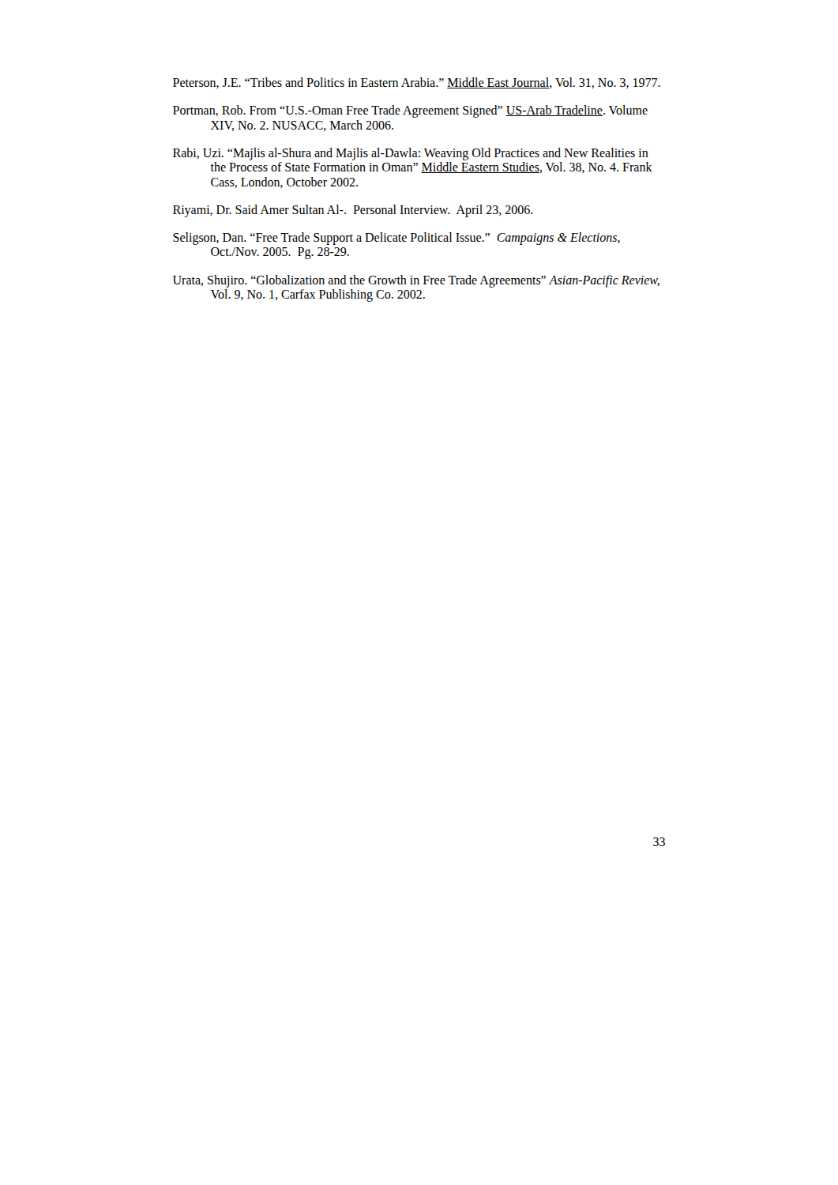Peterson, J.E. “Tribes and Politics in Eastern Arabia.” Middle East Journal, Vol. 31, No. 3, 1977.
Portman, Rob. From “U.S.-Oman Free Trade Agreement Signed” US-Arab Tradeline. Volume XIV, No. 2. NUSACC, March 2006.
Rabi, Uzi. “Majlis al-Shura and Majlis al-Dawla: Weaving Old Practices and New Realities in the Process of State Formation in Oman” Middle Eastern Studies, Vol. 38, No. 4. Frank Cass, London, October 2002.
Riyami, Dr. Said Amer Sultan Al-. Personal Interview. April 23, 2006.
Seligson, Dan. “Free Trade Support a Delicate Political Issue.” Campaigns & Elections, Oct./Nov. 2005. Pg. 28-29.
Urata, Shujiro. “Globalization and the Growth in Free Trade Agreements” Asian-Pacific Review, Vol. 9, No. 1, Carfax Publishing Co. 2002.
33